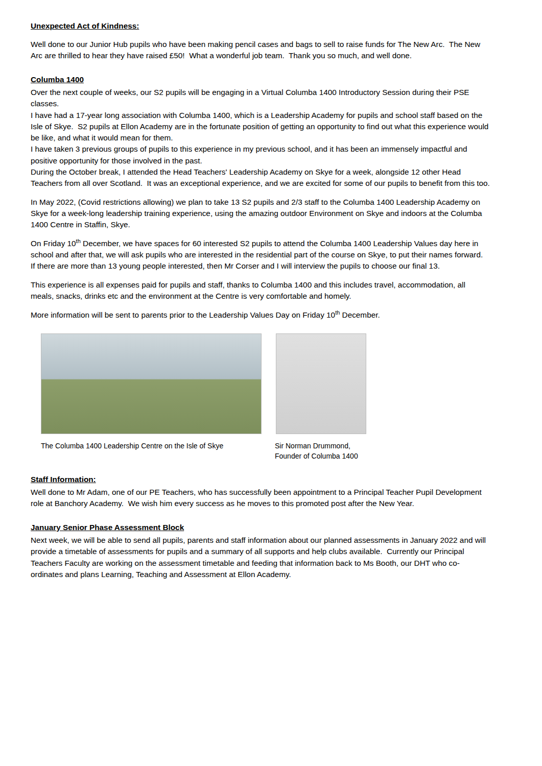Unexpected Act of Kindness:
Well done to our Junior Hub pupils who have been making pencil cases and bags to sell to raise funds for The New Arc. The New Arc are thrilled to hear they have raised £50! What a wonderful job team. Thank you so much, and well done.
Columba 1400
Over the next couple of weeks, our S2 pupils will be engaging in a Virtual Columba 1400 Introductory Session during their PSE classes.
I have had a 17-year long association with Columba 1400, which is a Leadership Academy for pupils and school staff based on the Isle of Skye. S2 pupils at Ellon Academy are in the fortunate position of getting an opportunity to find out what this experience would be like, and what it would mean for them.
I have taken 3 previous groups of pupils to this experience in my previous school, and it has been an immensely impactful and positive opportunity for those involved in the past.
During the October break, I attended the Head Teachers' Leadership Academy on Skye for a week, alongside 12 other Head Teachers from all over Scotland. It was an exceptional experience, and we are excited for some of our pupils to benefit from this too.
In May 2022, (Covid restrictions allowing) we plan to take 13 S2 pupils and 2/3 staff to the Columba 1400 Leadership Academy on Skye for a week-long leadership training experience, using the amazing outdoor Environment on Skye and indoors at the Columba 1400 Centre in Staffin, Skye.
On Friday 10th December, we have spaces for 60 interested S2 pupils to attend the Columba 1400 Leadership Values day here in school and after that, we will ask pupils who are interested in the residential part of the course on Skye, to put their names forward. If there are more than 13 young people interested, then Mr Corser and I will interview the pupils to choose our final 13.
This experience is all expenses paid for pupils and staff, thanks to Columba 1400 and this includes travel, accommodation, all meals, snacks, drinks etc and the environment at the Centre is very comfortable and homely.
More information will be sent to parents prior to the Leadership Values Day on Friday 10th December.
The Columba 1400 Leadership Centre on the Isle of Skye
Sir Norman Drummond, Founder of Columba 1400
Staff Information:
Well done to Mr Adam, one of our PE Teachers, who has successfully been appointment to a Principal Teacher Pupil Development role at Banchory Academy. We wish him every success as he moves to this promoted post after the New Year.
January Senior Phase Assessment Block
Next week, we will be able to send all pupils, parents and staff information about our planned assessments in January 2022 and will provide a timetable of assessments for pupils and a summary of all supports and help clubs available. Currently our Principal Teachers Faculty are working on the assessment timetable and feeding that information back to Ms Booth, our DHT who co-ordinates and plans Learning, Teaching and Assessment at Ellon Academy.